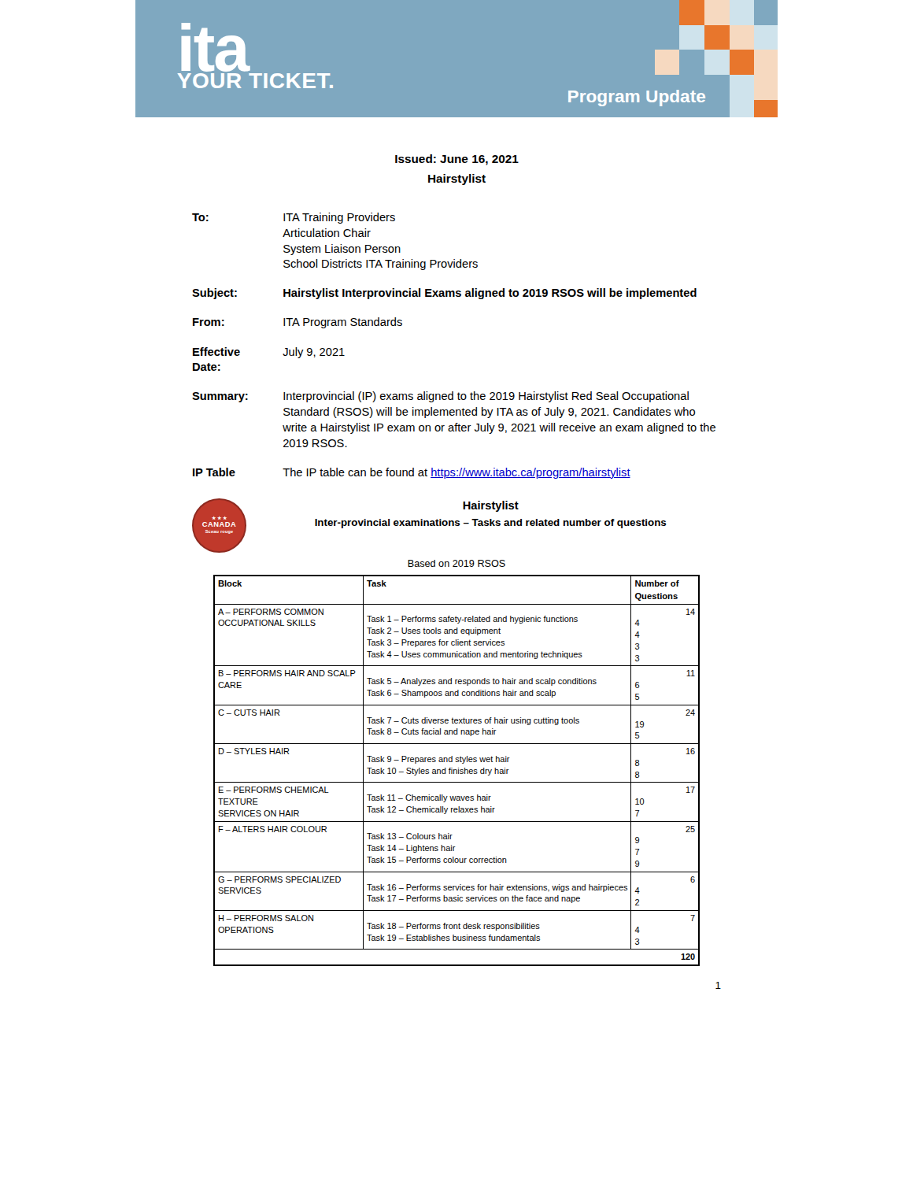ita YOUR TICKET.
Program Update
Issued: June 16, 2021
Hairstylist
| To: | ITA Training Providers Articulation Chair System Liaison Person School Districts ITA Training Providers |
| Subject: | Hairstylist Interprovincial Exams aligned to 2019 RSOS will be implemented |
| From: | ITA Program Standards |
| Effective Date: | July 9, 2021 |
| Summary: | Interprovincial (IP) exams aligned to the 2019 Hairstylist Red Seal Occupational Standard (RSOS) will be implemented by ITA as of July 9, 2021. Candidates who write a Hairstylist IP exam on or after July 9, 2021 will receive an exam aligned to the 2019 RSOS. |
| IP Table | The IP table can be found at https://www.itabc.ca/program/hairstylist |
★ ★ ★ CANADA Sceau rouge
Hairstylist
Inter-provincial examinations – Tasks and related number of questions
Based on 2019 RSOS
| Block | Task | Number of Questions |
| --- | --- | --- |
| A – PERFORMS COMMON OCCUPATIONAL SKILLS | Task 1 – Performs safety-related and hygienic functions Task 2 – Uses tools and equipment Task 3 – Prepares for client services Task 4 – Uses communication and mentoring techniques | 14 4 4 3 3 |
| B – PERFORMS HAIR AND SCALP CARE | Task 5 – Analyzes and responds to hair and scalp conditions Task 6 – Shampoos and conditions hair and scalp | 11 6 5 |
| C – CUTS HAIR | Task 7 – Cuts diverse textures of hair using cutting tools Task 8 – Cuts facial and nape hair | 24 19 5 |
| D – STYLES HAIR | Task 9 – Prepares and styles wet hair Task 10 – Styles and finishes dry hair | 16 8 8 |
| E – PERFORMS CHEMICAL TEXTURE SERVICES ON HAIR | Task 11 – Chemically waves hair Task 12 – Chemically relaxes hair | 17 10 7 |
| F – ALTERS HAIR COLOUR | Task 13 – Colours hair Task 14 – Lightens hair Task 15 – Performs colour correction | 25 9 7 9 |
| G – PERFORMS SPECIALIZED SERVICES | Task 16 – Performs services for hair extensions, wigs and hairpieces Task 17 – Performs basic services on the face and nape | 6 4 2 |
| H – PERFORMS SALON OPERATIONS | Task 18 – Performs front desk responsibilities Task 19 – Establishes business fundamentals | 7 4 3 |
| 120 |
1